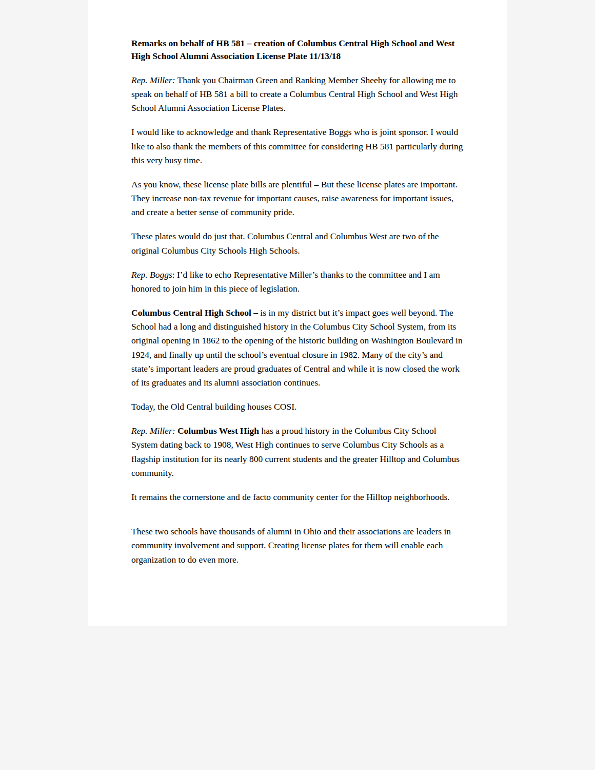Remarks on behalf of HB 581 – creation of Columbus Central High School and West High School Alumni Association License Plate 11/13/18
Rep. Miller: Thank you Chairman Green and Ranking Member Sheehy for allowing me to speak on behalf of HB 581 a bill to create a Columbus Central High School and West High School Alumni Association License Plates.
I would like to acknowledge and thank Representative Boggs who is joint sponsor. I would like to also thank the members of this committee for considering HB 581 particularly during this very busy time.
As you know, these license plate bills are plentiful – But these license plates are important. They increase non-tax revenue for important causes, raise awareness for important issues, and create a better sense of community pride.
These plates would do just that. Columbus Central and Columbus West are two of the original Columbus City Schools High Schools.
Rep. Boggs: I’d like to echo Representative Miller’s thanks to the committee and I am honored to join him in this piece of legislation.
Columbus Central High School – is in my district but it’s impact goes well beyond. The School had a long and distinguished history in the Columbus City School System, from its original opening in 1862 to the opening of the historic building on Washington Boulevard in 1924, and finally up until the school’s eventual closure in 1982. Many of the city’s and state’s important leaders are proud graduates of Central and while it is now closed the work of its graduates and its alumni association continues.
Today, the Old Central building houses COSI.
Rep. Miller: Columbus West High has a proud history in the Columbus City School System dating back to 1908, West High continues to serve Columbus City Schools as a flagship institution for its nearly 800 current students and the greater Hilltop and Columbus community.
It remains the cornerstone and de facto community center for the Hilltop neighborhoods.
These two schools have thousands of alumni in Ohio and their associations are leaders in community involvement and support. Creating license plates for them will enable each organization to do even more.